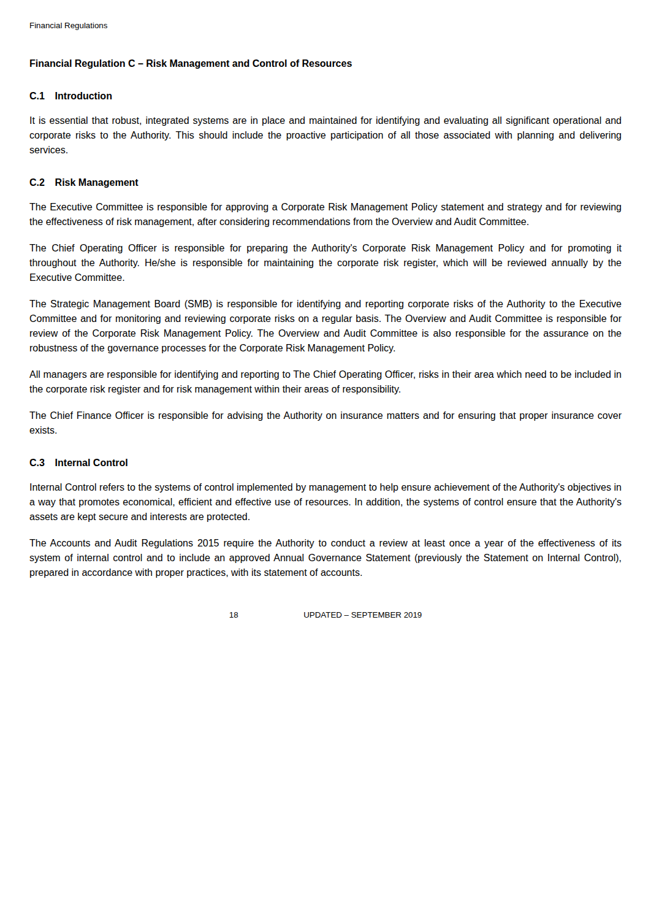Financial Regulations
Financial Regulation C – Risk Management and Control of Resources
C.1 Introduction
It is essential that robust, integrated systems are in place and maintained for identifying and evaluating all significant operational and corporate risks to the Authority. This should include the proactive participation of all those associated with planning and delivering services.
C.2 Risk Management
The Executive Committee is responsible for approving a Corporate Risk Management Policy statement and strategy and for reviewing the effectiveness of risk management, after considering recommendations from the Overview and Audit Committee.
The Chief Operating Officer is responsible for preparing the Authority's Corporate Risk Management Policy and for promoting it throughout the Authority. He/she is responsible for maintaining the corporate risk register, which will be reviewed annually by the Executive Committee.
The Strategic Management Board (SMB) is responsible for identifying and reporting corporate risks of the Authority to the Executive Committee and for monitoring and reviewing corporate risks on a regular basis. The Overview and Audit Committee is responsible for review of the Corporate Risk Management Policy. The Overview and Audit Committee is also responsible for the assurance on the robustness of the governance processes for the Corporate Risk Management Policy.
All managers are responsible for identifying and reporting to The Chief Operating Officer, risks in their area which need to be included in the corporate risk register and for risk management within their areas of responsibility.
The Chief Finance Officer is responsible for advising the Authority on insurance matters and for ensuring that proper insurance cover exists.
C.3 Internal Control
Internal Control refers to the systems of control implemented by management to help ensure achievement of the Authority's objectives in a way that promotes economical, efficient and effective use of resources. In addition, the systems of control ensure that the Authority's assets are kept secure and interests are protected.
The Accounts and Audit Regulations 2015 require the Authority to conduct a review at least once a year of the effectiveness of its system of internal control and to include an approved Annual Governance Statement (previously the Statement on Internal Control), prepared in accordance with proper practices, with its statement of accounts.
18 UPDATED – SEPTEMBER 2019